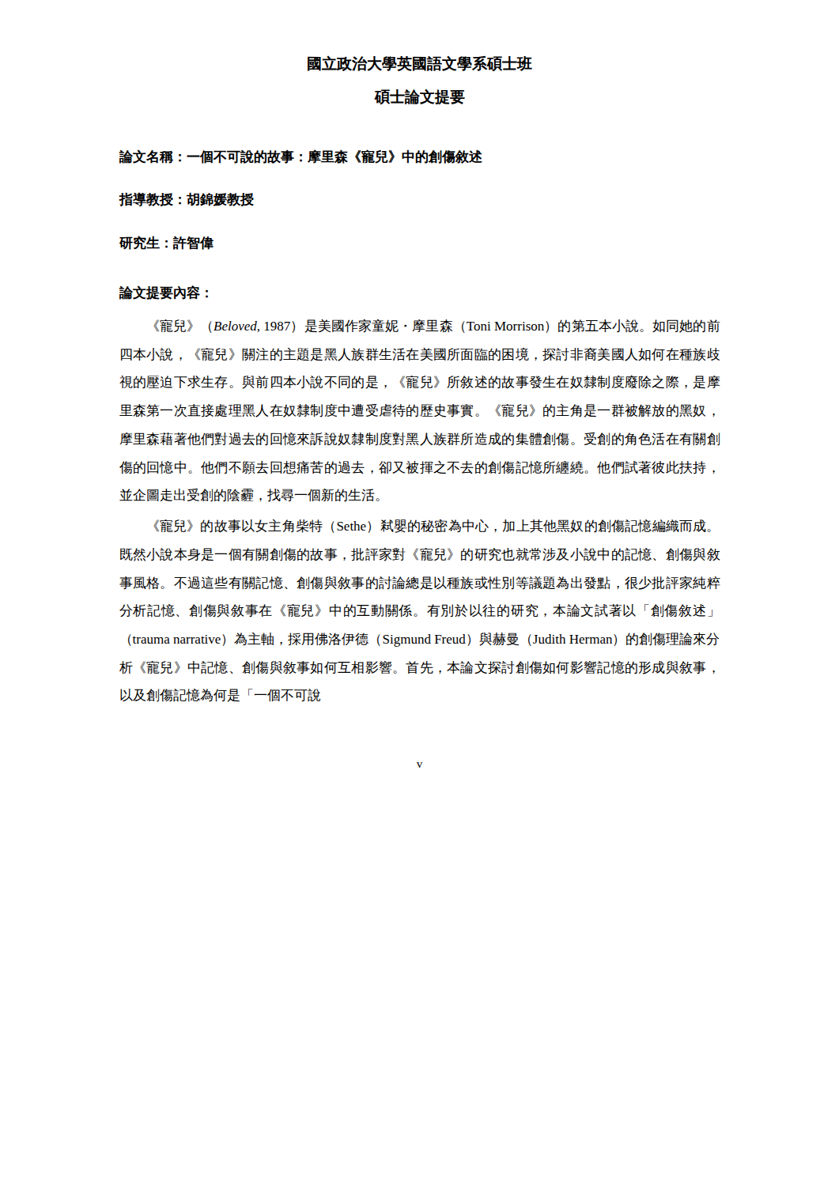國立政治大學英國語文學系碩士班
碩士論文提要
論文名稱：一個不可說的故事：摩里森《寵兒》中的創傷敘述
指導教授：胡錦媛教授
研究生：許智偉
論文提要內容：
《寵兒》（Beloved, 1987）是美國作家童妮・摩里森（Toni Morrison）的第五本小說。如同她的前四本小說，《寵兒》關注的主題是黑人族群生活在美國所面臨的困境，探討非裔美國人如何在種族歧視的壓迫下求生存。與前四本小說不同的是，《寵兒》所敘述的故事發生在奴隸制度廢除之際，是摩里森第一次直接處理黑人在奴隸制度中遭受虐待的歷史事實。《寵兒》的主角是一群被解放的黑奴，摩里森藉著他們對過去的回憶來訴說奴隸制度對黑人族群所造成的集體創傷。受創的角色活在有關創傷的回憶中。他們不願去回想痛苦的過去，卻又被揮之不去的創傷記憶所纏繞。他們試著彼此扶持，並企圖走出受創的陰霾，找尋一個新的生活。
《寵兒》的故事以女主角柴特（Sethe）弒嬰的秘密為中心，加上其他黑奴的創傷記憶編織而成。既然小說本身是一個有關創傷的故事，批評家對《寵兒》的研究也就常涉及小說中的記憶、創傷與敘事風格。不過這些有關記憶、創傷與敘事的討論總是以種族或性別等議題為出發點，很少批評家純粹分析記憶、創傷與敘事在《寵兒》中的互動關係。有別於以往的研究，本論文試著以「創傷敘述」（trauma narrative）為主軸，採用佛洛伊德（Sigmund Freud）與赫曼（Judith Herman）的創傷理論來分析《寵兒》中記憶、創傷與敘事如何互相影響。首先，本論文探討創傷如何影響記憶的形成與敘事，以及創傷記憶為何是「一個不可說
v